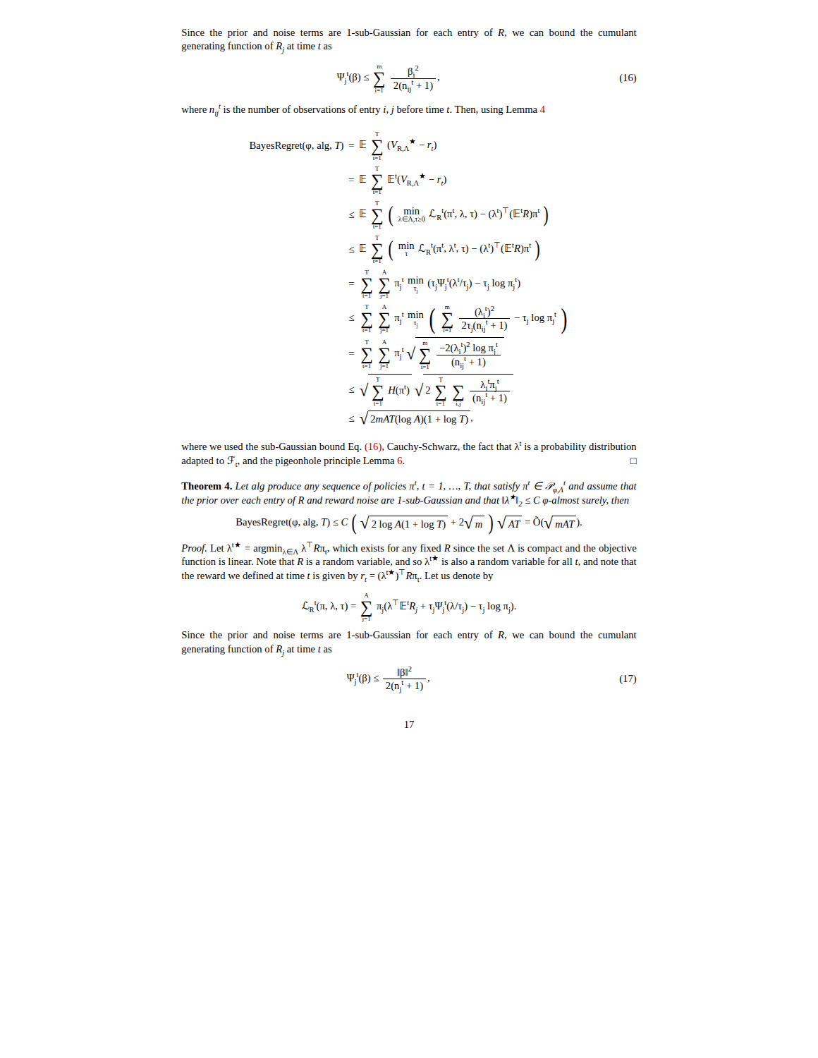Since the prior and noise terms are 1-sub-Gaussian for each entry of R, we can bound the cumulant generating function of Rj at time t as
Ψjt(β) ≤ m∑i=1 βi22(nijt + 1), (16)
where nijt is the number of observations of entry i, j before time t. Then, using Lemma 4
| BayesRegret(φ, alg, T ) | = | 𝔼 T ∑ t=1 ( V R,Λ ★ − r t ) |
| | = | 𝔼 T ∑ t=1 𝔼 t ( V R,Λ ★ − r t ) |
| | ≤ | 𝔼 T ∑ t=1 ( min λ∈Λ,τ≥0 ℒ R t (π t , λ, τ) − (λ t ) ⊤ (𝔼 t R )π t ) |
| | ≤ | 𝔼 T ∑ t=1 ( min τ ℒ R t (π t , λ t , τ) − (λ t ) ⊤ (𝔼 t R )π t ) |
| | = | T ∑ t=1 A ∑ j=1 π j t min τ j (τ j Ψ j t (λ t /τ j ) − τ j log π j t ) |
| | ≤ | T ∑ t=1 A ∑ j=1 π j t min τ j ( m ∑ i=1 (λ i t ) 2 2τ j (n ij t + 1) − τ j log π j t ) |
| | = | T ∑ t=1 A ∑ j=1 π j t √ m ∑ i=1 −2(λ i t ) 2 log π j t (n ij t + 1) |
| | ≤ | √ T ∑ t=1 H (π t ) √ 2 T ∑ t=1 ∑ i,j λ i t π j t (n ij t + 1) |
| | ≤ | √ 2 mAT (log A )(1 + log T ) , |
where we used the sub-Gaussian bound Eq. (16), Cauchy-Schwarz, the fact that λt is a probability distribution adapted to ℱt, and the pigeonhole principle Lemma 6.□
Theorem 4. Let alg produce any sequence of policies πt, t = 1, …, T, that satisfy πt ∈ 𝒫φ,Λt and assume that the prior over each entry of R and reward noise are 1-sub-Gaussian and that ‖λ★‖2 ≤ C φ-almost surely, then
BayesRegret(φ, alg, T) ≤ C ( √2 log A(1 + log T) + 2√m ) √AT = Õ(√mAT).
Proof. Let λt★ = argminλ∈Λ λ⊤Rπt, which exists for any fixed R since the set Λ is compact and the objective function is linear. Note that R is a random variable, and so λt★ is also a random variable for all t, and note that the reward we defined at time t is given by rt = (λt★)⊤Rπt. Let us denote by
ℒRt(π, λ, τ) = A∑j=1 πj(λ⊤𝔼tRj + τjΨjt(λ/τj) − τj log πj).
Since the prior and noise terms are 1-sub-Gaussian for each entry of R, we can bound the cumulant generating function of Rj at time t as
Ψjt(β) ≤ ‖β‖22(njt + 1), (17)
17